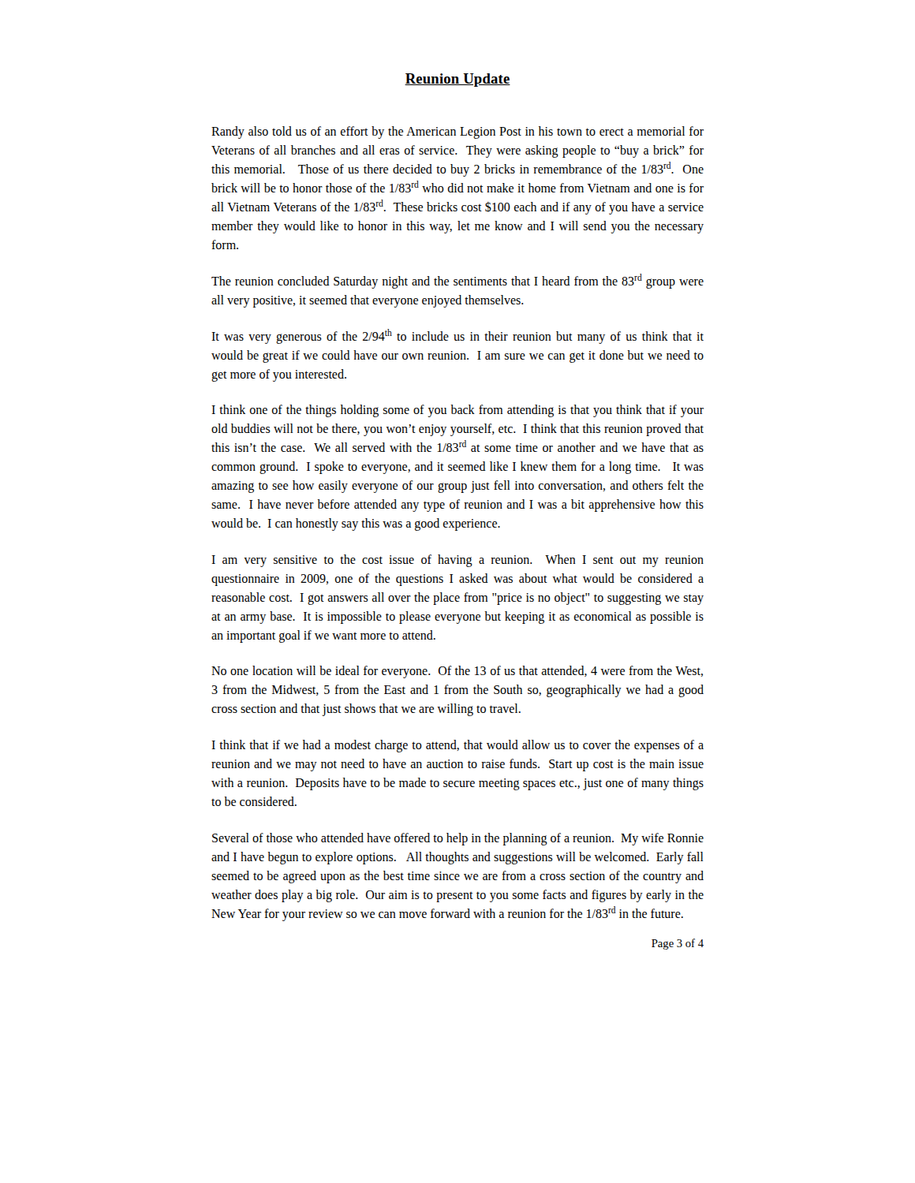Reunion Update
Randy also told us of an effort by the American Legion Post in his town to erect a memorial for Veterans of all branches and all eras of service. They were asking people to “buy a brick” for this memorial. Those of us there decided to buy 2 bricks in remembrance of the 1/83rd. One brick will be to honor those of the 1/83rd who did not make it home from Vietnam and one is for all Vietnam Veterans of the 1/83rd. These bricks cost $100 each and if any of you have a service member they would like to honor in this way, let me know and I will send you the necessary form.
The reunion concluded Saturday night and the sentiments that I heard from the 83rd group were all very positive, it seemed that everyone enjoyed themselves.
It was very generous of the 2/94th to include us in their reunion but many of us think that it would be great if we could have our own reunion. I am sure we can get it done but we need to get more of you interested.
I think one of the things holding some of you back from attending is that you think that if your old buddies will not be there, you won’t enjoy yourself, etc. I think that this reunion proved that this isn’t the case. We all served with the 1/83rd at some time or another and we have that as common ground. I spoke to everyone, and it seemed like I knew them for a long time. It was amazing to see how easily everyone of our group just fell into conversation, and others felt the same. I have never before attended any type of reunion and I was a bit apprehensive how this would be. I can honestly say this was a good experience.
I am very sensitive to the cost issue of having a reunion. When I sent out my reunion questionnaire in 2009, one of the questions I asked was about what would be considered a reasonable cost. I got answers all over the place from "price is no object" to suggesting we stay at an army base. It is impossible to please everyone but keeping it as economical as possible is an important goal if we want more to attend.
No one location will be ideal for everyone. Of the 13 of us that attended, 4 were from the West, 3 from the Midwest, 5 from the East and 1 from the South so, geographically we had a good cross section and that just shows that we are willing to travel.
I think that if we had a modest charge to attend, that would allow us to cover the expenses of a reunion and we may not need to have an auction to raise funds. Start up cost is the main issue with a reunion. Deposits have to be made to secure meeting spaces etc., just one of many things to be considered.
Several of those who attended have offered to help in the planning of a reunion. My wife Ronnie and I have begun to explore options. All thoughts and suggestions will be welcomed. Early fall seemed to be agreed upon as the best time since we are from a cross section of the country and weather does play a big role. Our aim is to present to you some facts and figures by early in the New Year for your review so we can move forward with a reunion for the 1/83rd in the future.
Page 3 of 4